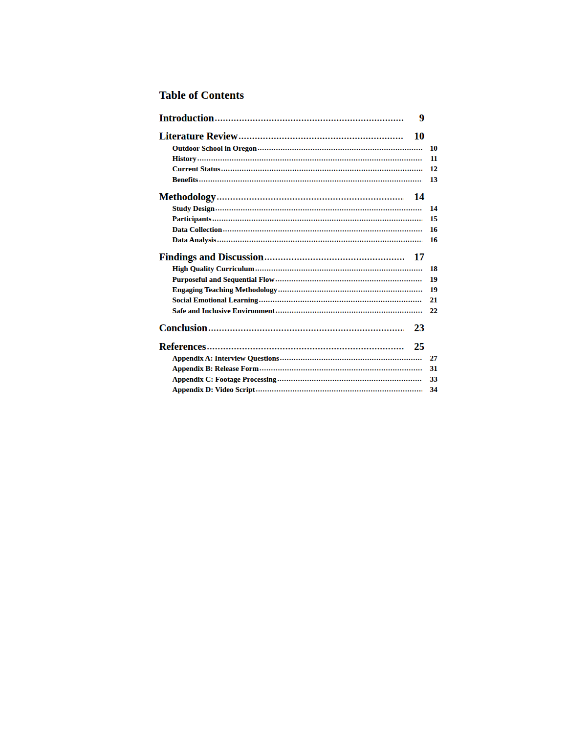Table of Contents
Introduction ........................................................................................................................... 9
Literature Review ............................................................................................................. 10
Outdoor School in Oregon ......................................................................................................... 10
History ................................................................................................................................. 11
Current Status ....................................................................................................................... 12
Benefits ............................................................................................................................... 13
Methodology ..................................................................................................................... 14
Study Design ......................................................................................................................... 14
Participants ......................................................................................................................... 15
Data Collection ..................................................................................................................... 16
Data Analysis ....................................................................................................................... 16
Findings and Discussion ................................................................................................. 17
High Quality Curriculum ........................................................................................................... 18
Purposeful and Sequential Flow ............................................................................................. 19
Engaging Teaching Methodology ............................................................................................ 19
Social Emotional Learning ......................................................................................................... 21
Safe and Inclusive Environment ............................................................................................. 22
Conclusion ......................................................................................................................... 23
References ......................................................................................................................... 25
Appendix A: Interview Questions ........................................................................................... 27
Appendix B: Release Form ......................................................................................................... 31
Appendix C: Footage Processing ............................................................................................. 33
Appendix D: Video Script ........................................................................................................... 34